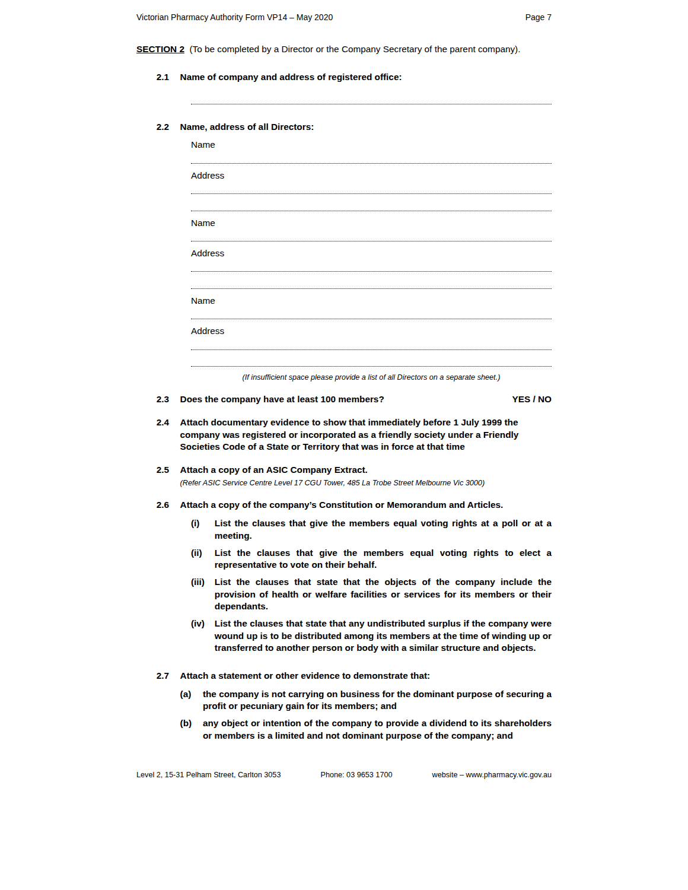Victorian Pharmacy Authority Form VP14 – May 2020
Page 7
SECTION 2 (To be completed by a Director or the Company Secretary of the parent company).
2.1
Name of company and address of registered office:
2.2
Name, address of all Directors:
Name
Address
Name
Address
Name
Address
(If insufficient space please provide a list of all Directors on a separate sheet.)
2.3
YES / NO Does the company have at least 100 members?
2.4
Attach documentary evidence to show that immediately before 1 July 1999 the company was registered or incorporated as a friendly society under a Friendly Societies Code of a State or Territory that was in force at that time
2.5
Attach a copy of an ASIC Company Extract.
(Refer ASIC Service Centre Level 17 CGU Tower, 485 La Trobe Street Melbourne Vic 3000)
2.6
Attach a copy of the company’s Constitution or Memorandum and Articles.
(i) List the clauses that give the members equal voting rights at a poll or at a meeting.
(ii) List the clauses that give the members equal voting rights to elect a representative to vote on their behalf.
(iii) List the clauses that state that the objects of the company include the provision of health or welfare facilities or services for its members or their dependants.
(iv) List the clauses that state that any undistributed surplus if the company were wound up is to be distributed among its members at the time of winding up or transferred to another person or body with a similar structure and objects.
2.7
Attach a statement or other evidence to demonstrate that:
(a) the company is not carrying on business for the dominant purpose of securing a profit or pecuniary gain for its members; and
(b) any object or intention of the company to provide a dividend to its shareholders or members is a limited and not dominant purpose of the company; and
Level 2, 15-31 Pelham Street, Carlton 3053
Phone: 03 9653 1700
website – www.pharmacy.vic.gov.au